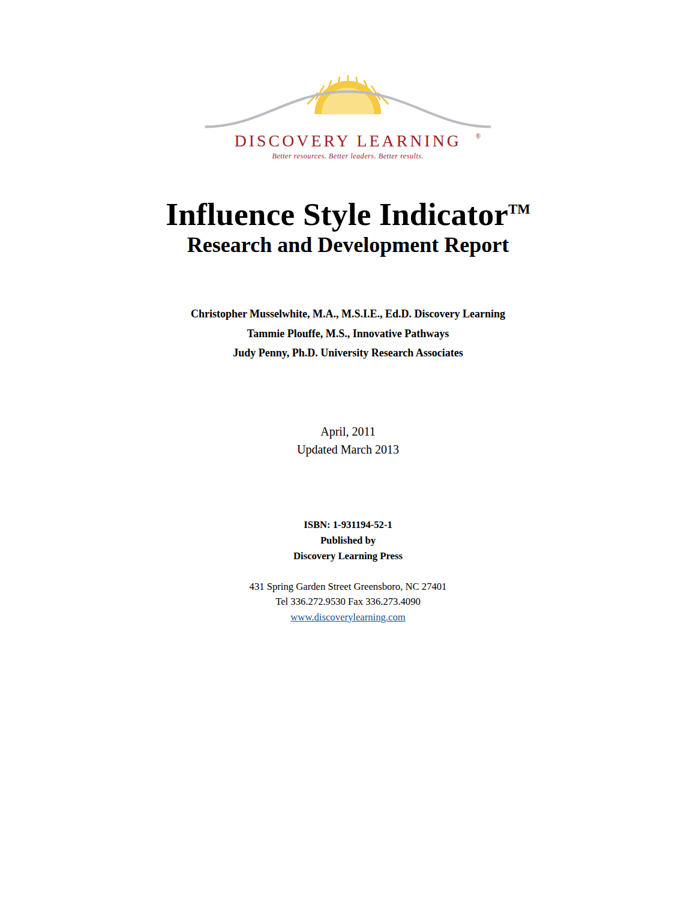DISCOVERY LEARNING ® Better resources. Better leaders. Better results.
Influence Style IndicatorTM
Research and Development Report
Christopher Musselwhite, M.A., M.S.I.E., Ed.D. Discovery Learning
Tammie Plouffe, M.S., Innovative Pathways
Judy Penny, Ph.D. University Research Associates
April, 2011
Updated March 2013
ISBN: 1-931194-52-1
Published by
Discovery Learning Press
431 Spring Garden Street Greensboro, NC 27401
Tel 336.272.9530 Fax 336.273.4090
www.discoverylearning.com